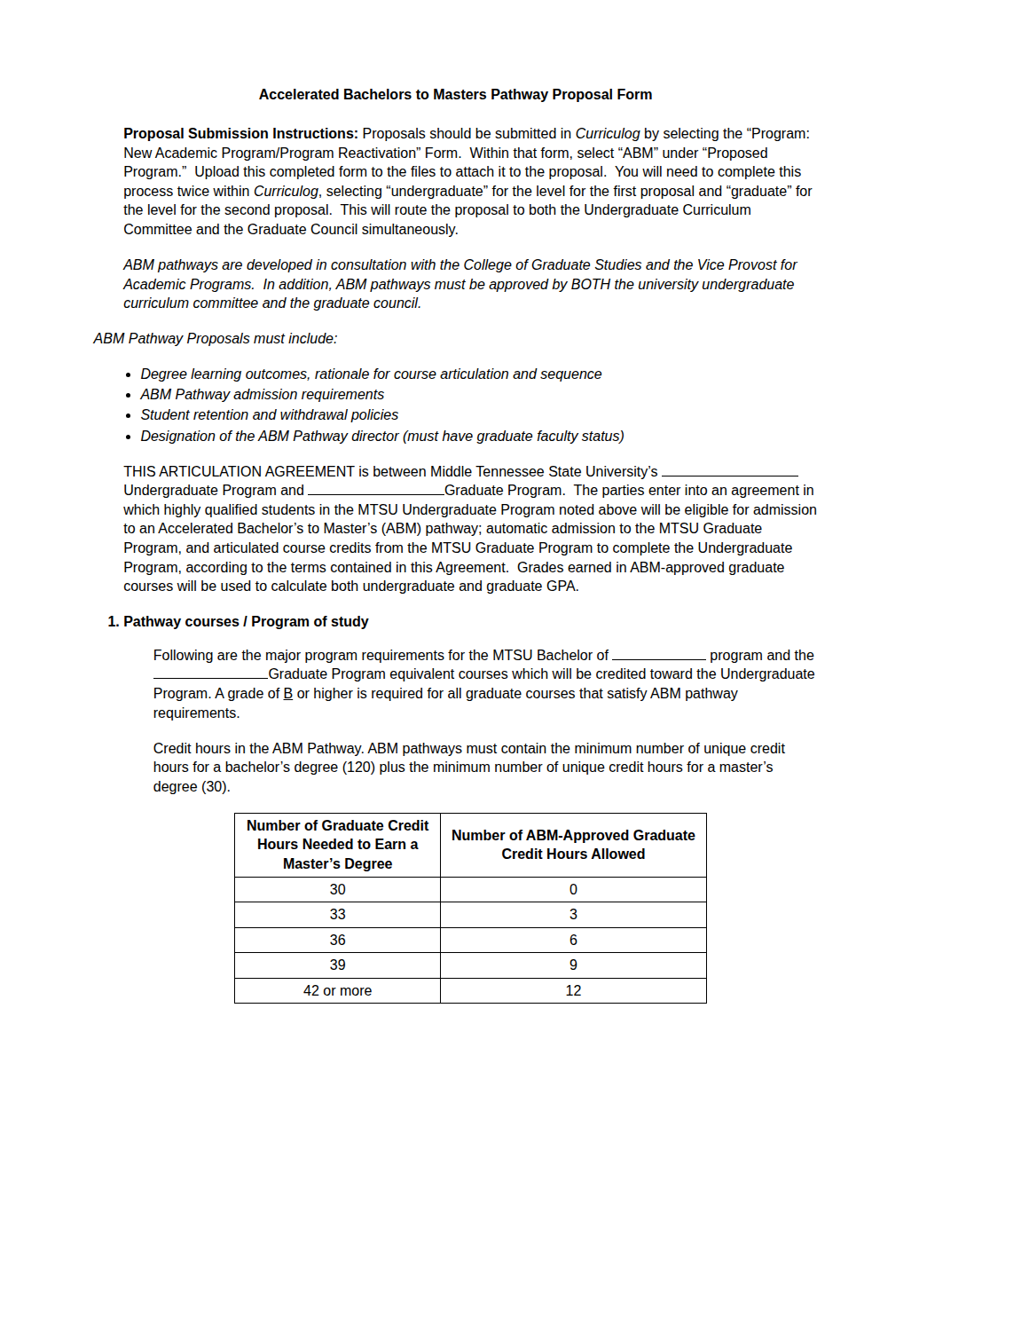Accelerated Bachelors to Masters Pathway Proposal Form
Proposal Submission Instructions: Proposals should be submitted in Curriculog by selecting the “Program: New Academic Program/Program Reactivation” Form. Within that form, select “ABM” under “Proposed Program.” Upload this completed form to the files to attach it to the proposal. You will need to complete this process twice within Curriculog, selecting “undergraduate” for the level for the first proposal and “graduate” for the level for the second proposal. This will route the proposal to both the Undergraduate Curriculum Committee and the Graduate Council simultaneously.
ABM pathways are developed in consultation with the College of Graduate Studies and the Vice Provost for Academic Programs. In addition, ABM pathways must be approved by BOTH the university undergraduate curriculum committee and the graduate council.
ABM Pathway Proposals must include:
Degree learning outcomes, rationale for course articulation and sequence
ABM Pathway admission requirements
Student retention and withdrawal policies
Designation of the ABM Pathway director (must have graduate faculty status)
THIS ARTICULATION AGREEMENT is between Middle Tennessee State University’s Undergraduate Program and Graduate Program. The parties enter into an agreement in which highly qualified students in the MTSU Undergraduate Program noted above will be eligible for admission to an Accelerated Bachelor’s to Master’s (ABM) pathway; automatic admission to the MTSU Graduate Program, and articulated course credits from the MTSU Graduate Program to complete the Undergraduate Program, according to the terms contained in this Agreement. Grades earned in ABM-approved graduate courses will be used to calculate both undergraduate and graduate GPA.
Pathway courses / Program of study
Following are the major program requirements for the MTSU Bachelor of program and the Graduate Program equivalent courses which will be credited toward the Undergraduate Program. A grade of B or higher is required for all graduate courses that satisfy ABM pathway requirements.
Credit hours in the ABM Pathway. ABM pathways must contain the minimum number of unique credit hours for a bachelor’s degree (120) plus the minimum number of unique credit hours for a master’s degree (30).
| Number of Graduate Credit Hours Needed to Earn a Master’s Degree | Number of ABM-Approved Graduate Credit Hours Allowed |
| --- | --- |
| 30 | 0 |
| 33 | 3 |
| 36 | 6 |
| 39 | 9 |
| 42 or more | 12 |